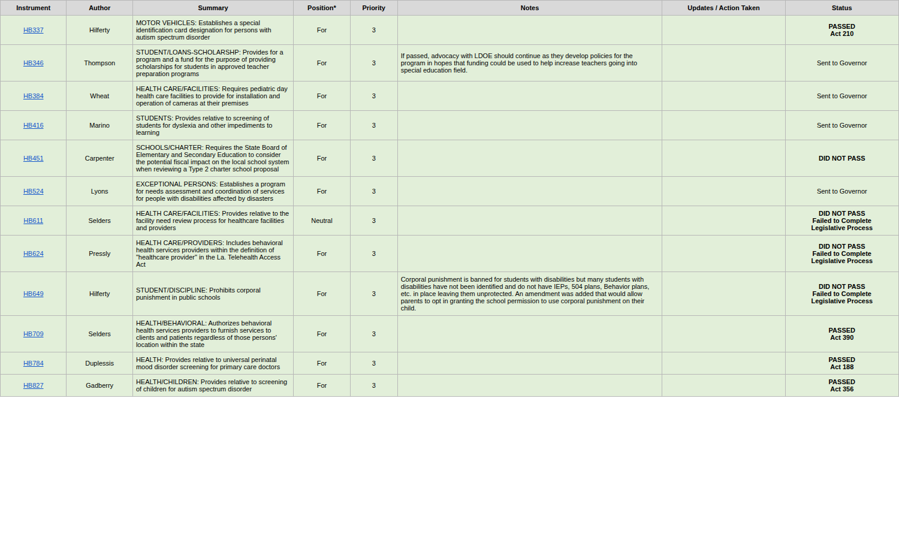| Instrument | Author | Summary | Position* | Priority | Notes | Updates / Action Taken | Status |
| --- | --- | --- | --- | --- | --- | --- | --- |
| HB337 | Hilferty | MOTOR VEHICLES: Establishes a special identification card designation for persons with autism spectrum disorder | For | 3 | | | PASSED Act 210 |
| HB346 | Thompson | STUDENT/LOANS-SCHOLARSHP: Provides for a program and a fund for the purpose of providing scholarships for students in approved teacher preparation programs | For | 3 | If passed, advocacy with LDOE should continue as they develop policies for the program in hopes that funding could be used to help increase teachers going into special education field. | | Sent to Governor |
| HB384 | Wheat | HEALTH CARE/FACILITIES: Requires pediatric day health care facilities to provide for installation and operation of cameras at their premises | For | 3 | | | Sent to Governor |
| HB416 | Marino | STUDENTS: Provides relative to screening of students for dyslexia and other impediments to learning | For | 3 | | | Sent to Governor |
| HB451 | Carpenter | SCHOOLS/CHARTER: Requires the State Board of Elementary and Secondary Education to consider the potential fiscal impact on the local school system when reviewing a Type 2 charter school proposal | For | 3 | | | DID NOT PASS |
| HB524 | Lyons | EXCEPTIONAL PERSONS: Establishes a program for needs assessment and coordination of services for people with disabilities affected by disasters | For | 3 | | | Sent to Governor |
| HB611 | Selders | HEALTH CARE/FACILITIES: Provides relative to the facility need review process for healthcare facilities and providers | Neutral | 3 | | | DID NOT PASS Failed to Complete Legislative Process |
| HB624 | Pressly | HEALTH CARE/PROVIDERS: Includes behavioral health services providers within the definition of "healthcare provider" in the La. Telehealth Access Act | For | 3 | | | DID NOT PASS Failed to Complete Legislative Process |
| HB649 | Hilferty | STUDENT/DISCIPLINE: Prohibits corporal punishment in public schools | For | 3 | Corporal punishment is banned for students with disabilities but many students with disabilities have not been identified and do not have IEPs, 504 plans, Behavior plans, etc. in place leaving them unprotected. An amendment was added that would allow parents to opt in granting the school permission to use corporal punishment on their child. | | DID NOT PASS Failed to Complete Legislative Process |
| HB709 | Selders | HEALTH/BEHAVIORAL: Authorizes behavioral health services providers to furnish services to clients and patients regardless of those persons' location within the state | For | 3 | | | PASSED Act 390 |
| HB784 | Duplessis | HEALTH: Provides relative to universal perinatal mood disorder screening for primary care doctors | For | 3 | | | PASSED Act 188 |
| HB827 | Gadberry | HEALTH/CHILDREN: Provides relative to screening of children for autism spectrum disorder | For | 3 | | | PASSED Act 356 |